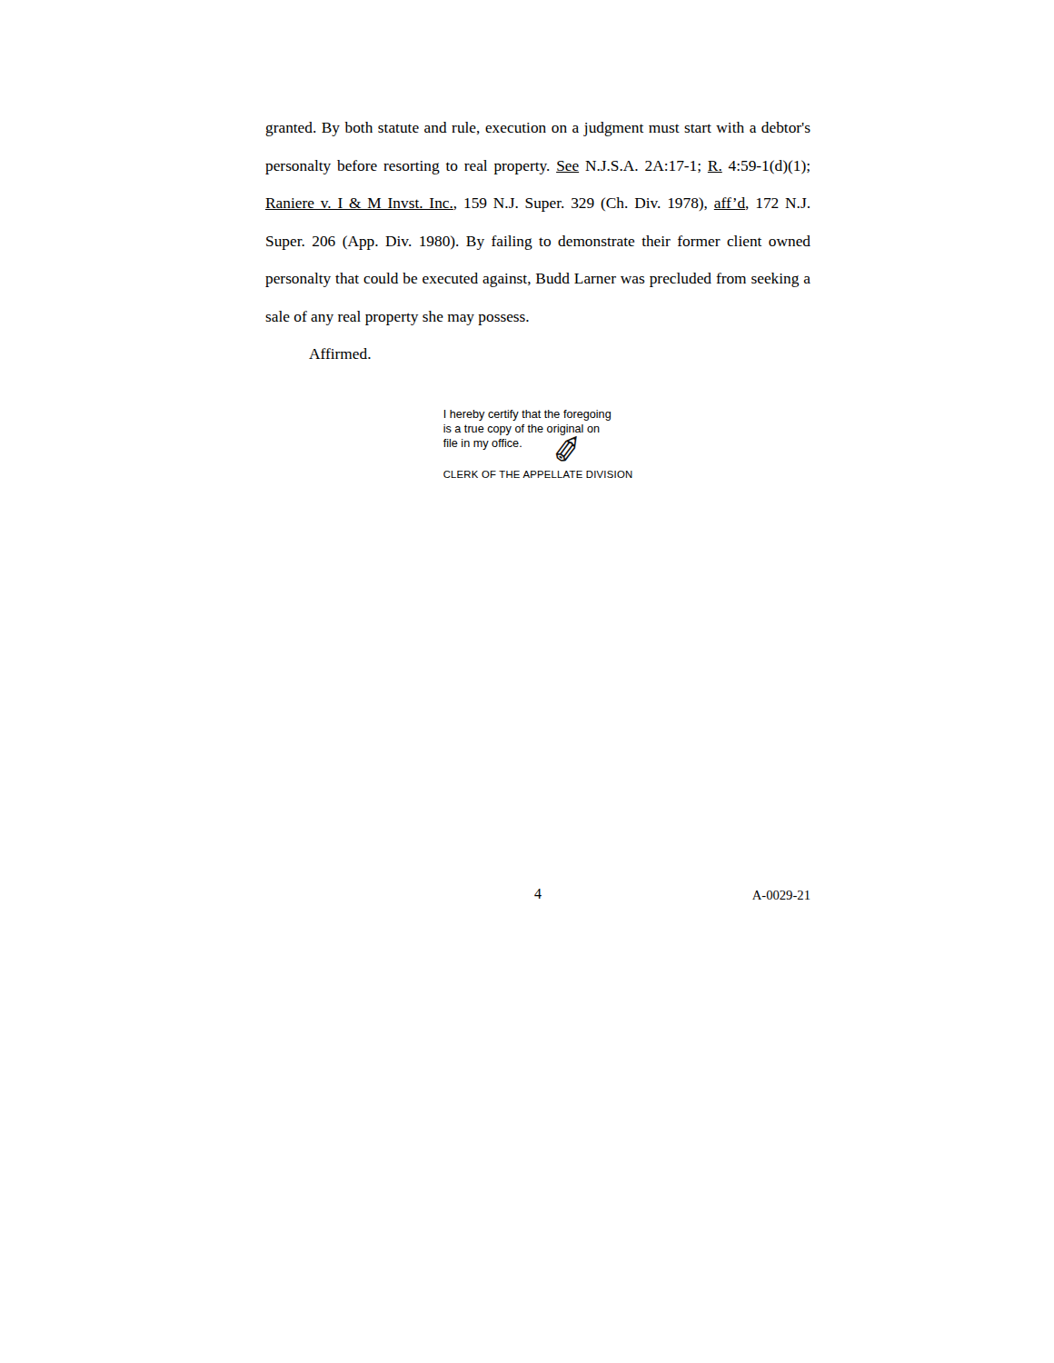granted. By both statute and rule, execution on a judgment must start with a debtor's personalty before resorting to real property. See N.J.S.A. 2A:17-1; R. 4:59-1(d)(1); Raniere v. I & M Invst. Inc., 159 N.J. Super. 329 (Ch. Div. 1978), aff’d, 172 N.J. Super. 206 (App. Div. 1980). By failing to demonstrate their former client owned personalty that could be executed against, Budd Larner was precluded from seeking a sale of any real property she may possess.
Affirmed.
I hereby certify that the foregoing
is a true copy of the original on
file in my office.
✐
CLERK OF THE APPELLATE DIVISION
4
A-0029-21